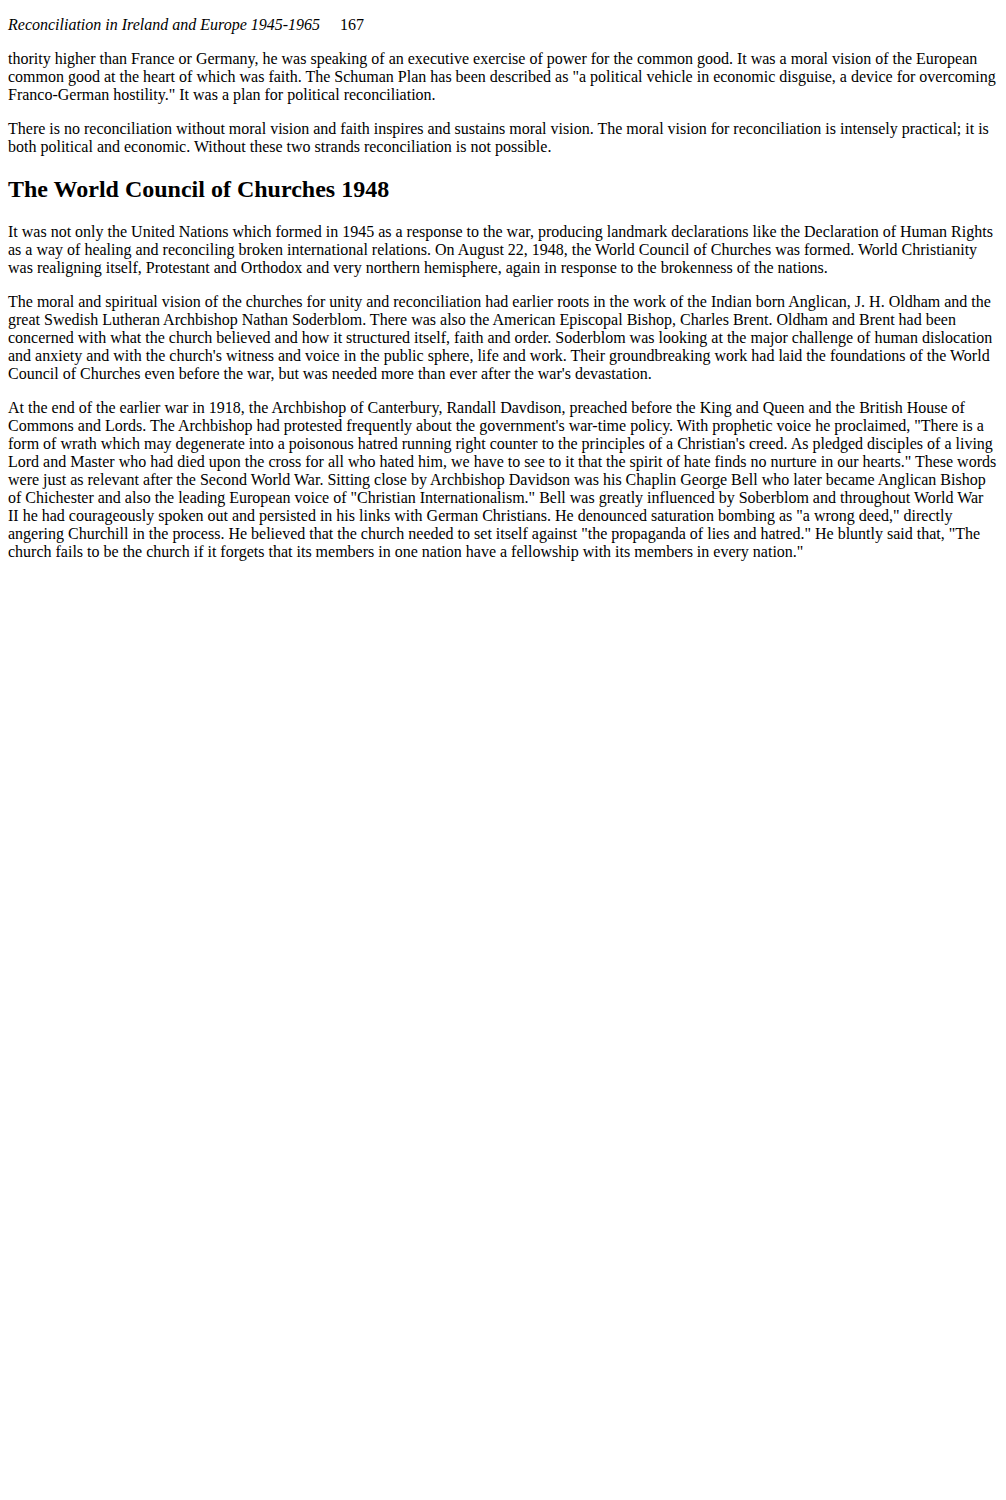Reconciliation in Ireland and Europe 1945-1965 167
thority higher than France or Germany, he was speaking of an executive exercise of power for the common good. It was a moral vision of the European common good at the heart of which was faith. The Schuman Plan has been described as "a political vehicle in economic disguise, a device for overcoming Franco-German hostility." It was a plan for political reconciliation.
There is no reconciliation without moral vision and faith inspires and sustains moral vision. The moral vision for reconciliation is intensely practical; it is both political and economic. Without these two strands reconciliation is not possible.
The World Council of Churches 1948
It was not only the United Nations which formed in 1945 as a response to the war, producing landmark declarations like the Declaration of Human Rights as a way of healing and reconciling broken international relations. On August 22, 1948, the World Council of Churches was formed. World Christianity was realigning itself, Protestant and Orthodox and very northern hemisphere, again in response to the brokenness of the nations.
The moral and spiritual vision of the churches for unity and reconciliation had earlier roots in the work of the Indian born Anglican, J. H. Oldham and the great Swedish Lutheran Archbishop Nathan Soderblom. There was also the American Episcopal Bishop, Charles Brent. Oldham and Brent had been concerned with what the church believed and how it structured itself, faith and order. Soderblom was looking at the major challenge of human dislocation and anxiety and with the church's witness and voice in the public sphere, life and work. Their groundbreaking work had laid the foundations of the World Council of Churches even before the war, but was needed more than ever after the war's devastation.
At the end of the earlier war in 1918, the Archbishop of Canterbury, Randall Davdison, preached before the King and Queen and the British House of Commons and Lords. The Archbishop had protested frequently about the government's war-time policy. With prophetic voice he proclaimed, "There is a form of wrath which may degenerate into a poisonous hatred running right counter to the principles of a Christian's creed. As pledged disciples of a living Lord and Master who had died upon the cross for all who hated him, we have to see to it that the spirit of hate finds no nurture in our hearts." These words were just as relevant after the Second World War. Sitting close by Archbishop Davidson was his Chaplin George Bell who later became Anglican Bishop of Chichester and also the leading European voice of "Christian Internationalism." Bell was greatly influenced by Soberblom and throughout World War II he had courageously spoken out and persisted in his links with German Christians. He denounced saturation bombing as "a wrong deed," directly angering Churchill in the process. He believed that the church needed to set itself against "the propaganda of lies and hatred." He bluntly said that, "The church fails to be the church if it forgets that its members in one nation have a fellowship with its members in every nation."